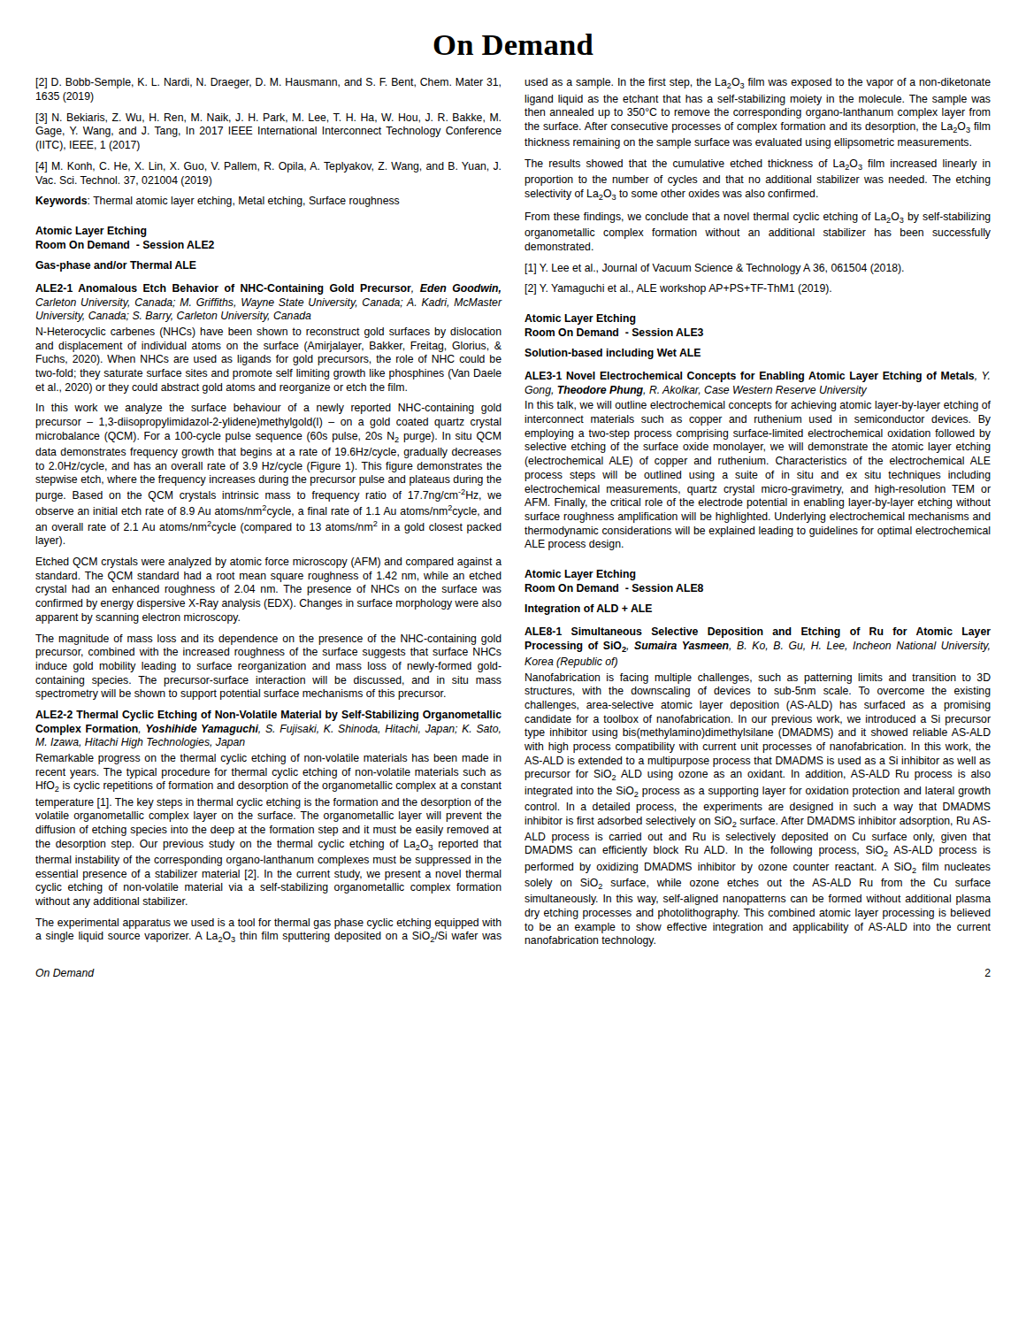On Demand
[2] D. Bobb-Semple, K. L. Nardi, N. Draeger, D. M. Hausmann, and S. F. Bent, Chem. Mater 31, 1635 (2019)
[3] N. Bekiaris, Z. Wu, H. Ren, M. Naik, J. H. Park, M. Lee, T. H. Ha, W. Hou, J. R. Bakke, M. Gage, Y. Wang, and J. Tang, In 2017 IEEE International Interconnect Technology Conference (IITC), IEEE, 1 (2017)
[4] M. Konh, C. He, X. Lin, X. Guo, V. Pallem, R. Opila, A. Teplyakov, Z. Wang, and B. Yuan, J. Vac. Sci. Technol. 37, 021004 (2019)
Keywords: Thermal atomic layer etching, Metal etching, Surface roughness
Atomic Layer Etching
Room On Demand - Session ALE2
Gas-phase and/or Thermal ALE
ALE2-1 Anomalous Etch Behavior of NHC-Containing Gold Precursor, Eden Goodwin, Carleton University, Canada; M. Griffiths, Wayne State University, Canada; A. Kadri, McMaster University, Canada; S. Barry, Carleton University, Canada
N-Heterocyclic carbenes (NHCs) have been shown to reconstruct gold surfaces by dislocation and displacement of individual atoms on the surface (Amirjalayer, Bakker, Freitag, Glorius, & Fuchs, 2020). When NHCs are used as ligands for gold precursors, the role of NHC could be two-fold; they saturate surface sites and promote self limiting growth like phosphines (Van Daele et al., 2020) or they could abstract gold atoms and reorganize or etch the film.
In this work we analyze the surface behaviour of a newly reported NHC-containing gold precursor – 1,3-diisopropylimidazol-2-ylidene)methylgold(I) – on a gold coated quartz crystal microbalance (QCM). For a 100-cycle pulse sequence (60s pulse, 20s N2 purge). In situ QCM data demonstrates frequency growth that begins at a rate of 19.6Hz/cycle, gradually decreases to 2.0Hz/cycle, and has an overall rate of 3.9 Hz/cycle (Figure 1). This figure demonstrates the stepwise etch, where the frequency increases during the precursor pulse and plateaus during the purge. Based on the QCM crystals intrinsic mass to frequency ratio of 17.7ng/cm-2Hz, we observe an initial etch rate of 8.9 Au atoms/nm2cycle, a final rate of 1.1 Au atoms/nm2cycle, and an overall rate of 2.1 Au atoms/nm2cycle (compared to 13 atoms/nm2 in a gold closest packed layer).
Etched QCM crystals were analyzed by atomic force microscopy (AFM) and compared against a standard. The QCM standard had a root mean square roughness of 1.42 nm, while an etched crystal had an enhanced roughness of 2.04 nm. The presence of NHCs on the surface was confirmed by energy dispersive X-Ray analysis (EDX). Changes in surface morphology were also apparent by scanning electron microscopy.
The magnitude of mass loss and its dependence on the presence of the NHC-containing gold precursor, combined with the increased roughness of the surface suggests that surface NHCs induce gold mobility leading to surface reorganization and mass loss of newly-formed gold-containing species. The precursor-surface interaction will be discussed, and in situ mass spectrometry will be shown to support potential surface mechanisms of this precursor.
ALE2-2 Thermal Cyclic Etching of Non-Volatile Material by Self-Stabilizing Organometallic Complex Formation, Yoshihide Yamaguchi, S. Fujisaki, K. Shinoda, Hitachi, Japan; K. Sato, M. Izawa, Hitachi High Technologies, Japan
Remarkable progress on the thermal cyclic etching of non-volatile materials has been made in recent years. The typical procedure for thermal cyclic etching of non-volatile materials such as HfO2 is cyclic repetitions of formation and desorption of the organometallic complex at a constant temperature [1]. The key steps in thermal cyclic etching is the formation and the desorption of the volatile organometallic complex layer on the surface. The organometallic layer will prevent the diffusion of etching species into the deep at the formation step and it must be easily removed at the desorption step. Our previous study on the thermal cyclic etching of La2O3 reported that thermal instability of the corresponding organo-lanthanum complexes must be suppressed in the essential presence of a stabilizer material [2]. In the current study, we present a novel thermal cyclic etching of non-volatile material via a self-stabilizing organometallic complex formation without any additional stabilizer.
The experimental apparatus we used is a tool for thermal gas phase cyclic etching equipped with a single liquid source vaporizer. A La2O3 thin film sputtering deposited on a SiO2/Si wafer was used as a sample. In the first step, the La2O3 film was exposed to the vapor of a non-diketonate ligand liquid as the etchant that has a self-stabilizing moiety in the molecule. The sample was then annealed up to 350°C to remove the corresponding organo-lanthanum complex layer from the surface. After consecutive processes of complex formation and its desorption, the La2O3 film thickness remaining on the sample surface was evaluated using ellipsometric measurements.
The results showed that the cumulative etched thickness of La2O3 film increased linearly in proportion to the number of cycles and that no additional stabilizer was needed. The etching selectivity of La2O3 to some other oxides was also confirmed.
From these findings, we conclude that a novel thermal cyclic etching of La2O3 by self-stabilizing organometallic complex formation without an additional stabilizer has been successfully demonstrated.
[1] Y. Lee et al., Journal of Vacuum Science & Technology A 36, 061504 (2018).
[2] Y. Yamaguchi et al., ALE workshop AP+PS+TF-ThM1 (2019).
Atomic Layer Etching
Room On Demand - Session ALE3
Solution-based including Wet ALE
ALE3-1 Novel Electrochemical Concepts for Enabling Atomic Layer Etching of Metals, Y. Gong, Theodore Phung, R. Akolkar, Case Western Reserve University
In this talk, we will outline electrochemical concepts for achieving atomic layer-by-layer etching of interconnect materials such as copper and ruthenium used in semiconductor devices. By employing a two-step process comprising surface-limited electrochemical oxidation followed by selective etching of the surface oxide monolayer, we will demonstrate the atomic layer etching (electrochemical ALE) of copper and ruthenium. Characteristics of the electrochemical ALE process steps will be outlined using a suite of in situ and ex situ techniques including electrochemical measurements, quartz crystal micro-gravimetry, and high-resolution TEM or AFM. Finally, the critical role of the electrode potential in enabling layer-by-layer etching without surface roughness amplification will be highlighted. Underlying electrochemical mechanisms and thermodynamic considerations will be explained leading to guidelines for optimal electrochemical ALE process design.
Atomic Layer Etching
Room On Demand - Session ALE8
Integration of ALD + ALE
ALE8-1 Simultaneous Selective Deposition and Etching of Ru for Atomic Layer Processing of SiO2, Sumaira Yasmeen, B. Ko, B. Gu, H. Lee, Incheon National University, Korea (Republic of)
Nanofabrication is facing multiple challenges, such as patterning limits and transition to 3D structures, with the downscaling of devices to sub-5nm scale. To overcome the existing challenges, area-selective atomic layer deposition (AS-ALD) has surfaced as a promising candidate for a toolbox of nanofabrication. In our previous work, we introduced a Si precursor type inhibitor using bis(methylamino)dimethylsilane (DMADMS) and it showed reliable AS-ALD with high process compatibility with current unit processes of nanofabrication. In this work, the AS-ALD is extended to a multipurpose process that DMADMS is used as a Si inhibitor as well as precursor for SiO2 ALD using ozone as an oxidant. In addition, AS-ALD Ru process is also integrated into the SiO2 process as a supporting layer for oxidation protection and lateral growth control. In a detailed process, the experiments are designed in such a way that DMADMS inhibitor is first adsorbed selectively on SiO2 surface. After DMADMS inhibitor adsorption, Ru AS-ALD process is carried out and Ru is selectively deposited on Cu surface only, given that DMADMS can efficiently block Ru ALD. In the following process, SiO2 AS-ALD process is performed by oxidizing DMADMS inhibitor by ozone counter reactant. A SiO2 film nucleates solely on SiO2 surface, while ozone etches out the AS-ALD Ru from the Cu surface simultaneously. In this way, self-aligned nanopatterns can be formed without additional plasma dry etching processes and photolithography. This combined atomic layer processing is believed to be an example to show effective integration and applicability of AS-ALD into the current nanofabrication technology.
On Demand 2